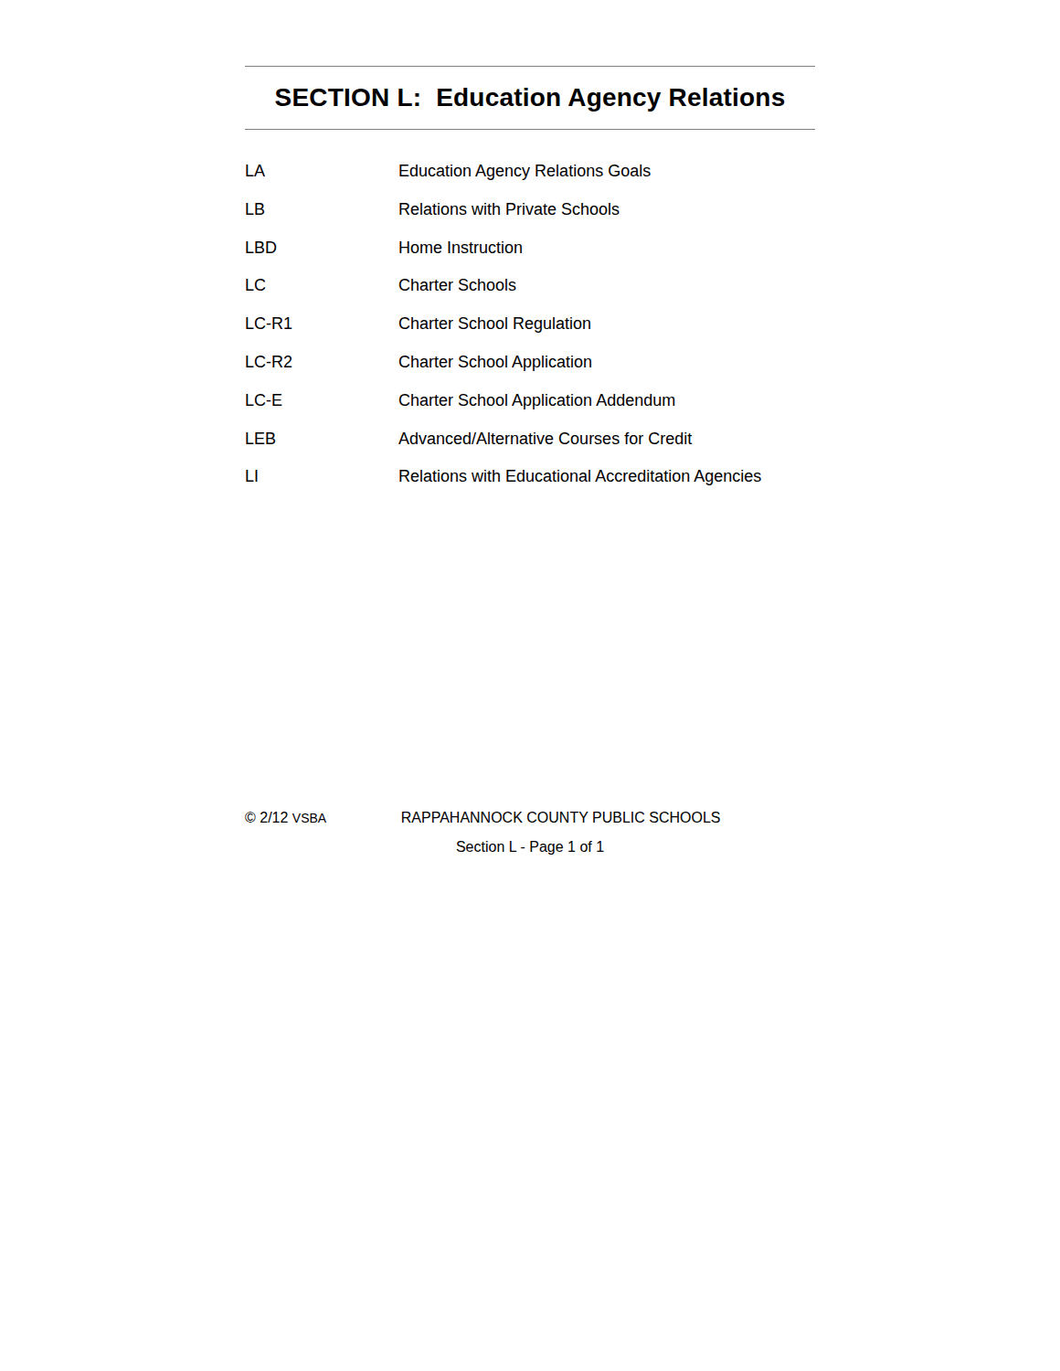SECTION L: Education Agency Relations
| LA | Education Agency Relations Goals |
| LB | Relations with Private Schools |
| LBD | Home Instruction |
| LC | Charter Schools |
| LC-R1 | Charter School Regulation |
| LC-R2 | Charter School Application |
| LC-E | Charter School Application Addendum |
| LEB | Advanced/Alternative Courses for Credit |
| LI | Relations with Educational Accreditation Agencies |
© 2/12 VSBA RAPPAHANNOCK COUNTY PUBLIC SCHOOLS
Section L - Page 1 of 1